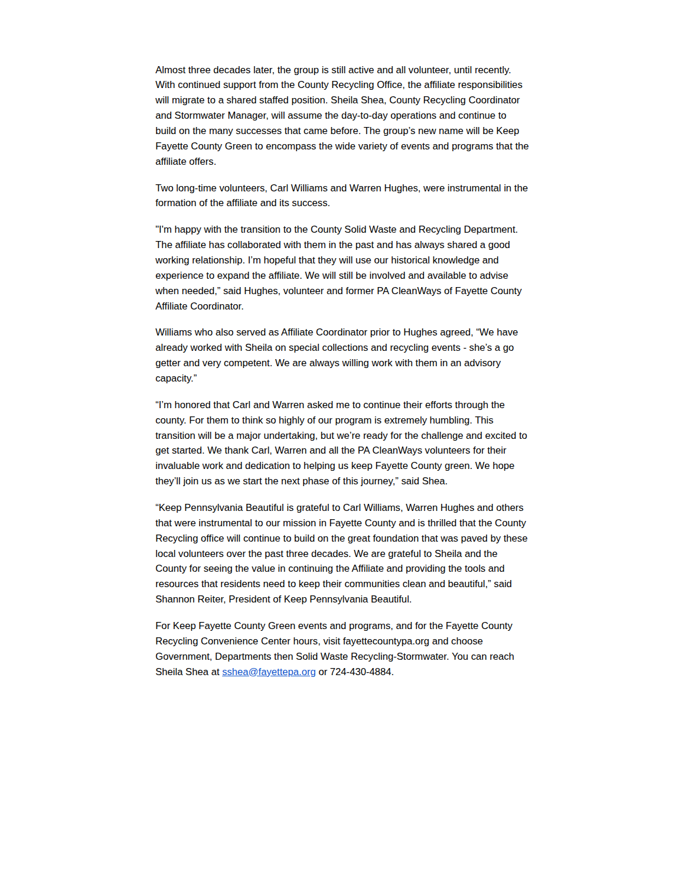Almost three decades later, the group is still active and all volunteer, until recently. With continued support from the County Recycling Office, the affiliate responsibilities will migrate to a shared staffed position. Sheila Shea, County Recycling Coordinator and Stormwater Manager, will assume the day-to-day operations and continue to build on the many successes that came before. The group’s new name will be Keep Fayette County Green to encompass the wide variety of events and programs that the affiliate offers.
Two long-time volunteers, Carl Williams and Warren Hughes, were instrumental in the formation of the affiliate and its success.
"I'm happy with the transition to the County Solid Waste and Recycling Department. The affiliate has collaborated with them in the past and has always shared a good working relationship. I’m hopeful that they will use our historical knowledge and experience to expand the affiliate. We will still be involved and available to advise when needed,” said Hughes, volunteer and former PA CleanWays of Fayette County Affiliate Coordinator.
Williams who also served as Affiliate Coordinator prior to Hughes agreed, “We have already worked with Sheila on special collections and recycling events - she’s a go getter and very competent. We are always willing work with them in an advisory capacity.”
“I’m honored that Carl and Warren asked me to continue their efforts through the county. For them to think so highly of our program is extremely humbling. This transition will be a major undertaking, but we’re ready for the challenge and excited to get started. We thank Carl, Warren and all the PA CleanWays volunteers for their invaluable work and dedication to helping us keep Fayette County green. We hope they’ll join us as we start the next phase of this journey,” said Shea.
“Keep Pennsylvania Beautiful is grateful to Carl Williams, Warren Hughes and others that were instrumental to our mission in Fayette County and is thrilled that the County Recycling office will continue to build on the great foundation that was paved by these local volunteers over the past three decades. We are grateful to Sheila and the County for seeing the value in continuing the Affiliate and providing the tools and resources that residents need to keep their communities clean and beautiful,” said Shannon Reiter, President of Keep Pennsylvania Beautiful.
For Keep Fayette County Green events and programs, and for the Fayette County Recycling Convenience Center hours, visit fayettecountypa.org and choose Government, Departments then Solid Waste Recycling-Stormwater. You can reach Sheila Shea at sshea@fayettepa.org or 724-430-4884.